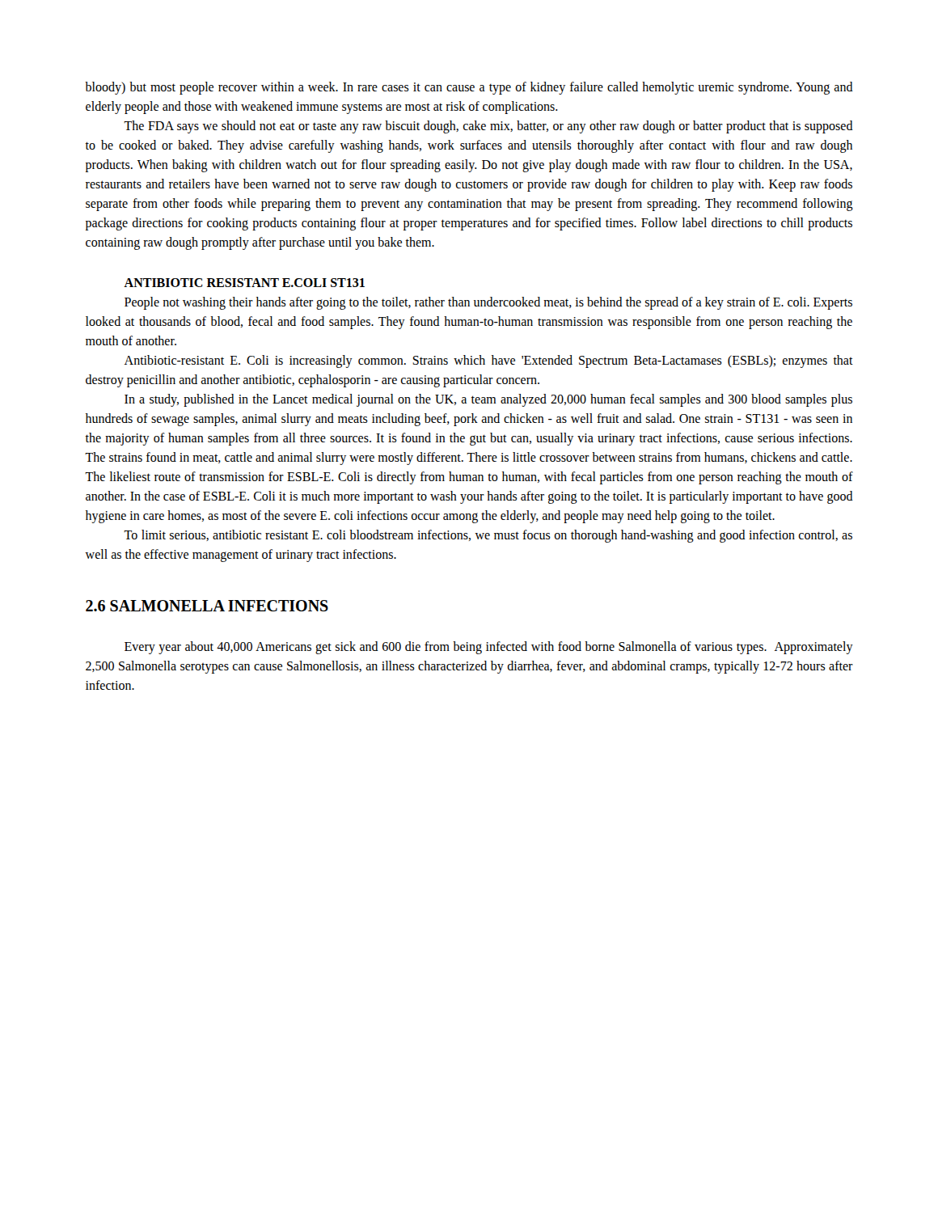bloody) but most people recover within a week. In rare cases it can cause a type of kidney failure called hemolytic uremic syndrome. Young and elderly people and those with weakened immune systems are most at risk of complications.
The FDA says we should not eat or taste any raw biscuit dough, cake mix, batter, or any other raw dough or batter product that is supposed to be cooked or baked. They advise carefully washing hands, work surfaces and utensils thoroughly after contact with flour and raw dough products. When baking with children watch out for flour spreading easily. Do not give play dough made with raw flour to children. In the USA, restaurants and retailers have been warned not to serve raw dough to customers or provide raw dough for children to play with. Keep raw foods separate from other foods while preparing them to prevent any contamination that may be present from spreading. They recommend following package directions for cooking products containing flour at proper temperatures and for specified times. Follow label directions to chill products containing raw dough promptly after purchase until you bake them.
ANTIBIOTIC RESISTANT E.COLI ST131
People not washing their hands after going to the toilet, rather than undercooked meat, is behind the spread of a key strain of E. coli. Experts looked at thousands of blood, fecal and food samples. They found human-to-human transmission was responsible from one person reaching the mouth of another.
Antibiotic-resistant E. Coli is increasingly common. Strains which have 'Extended Spectrum Beta-Lactamases (ESBLs); enzymes that destroy penicillin and another antibiotic, cephalosporin - are causing particular concern.
In a study, published in the Lancet medical journal on the UK, a team analyzed 20,000 human fecal samples and 300 blood samples plus hundreds of sewage samples, animal slurry and meats including beef, pork and chicken - as well fruit and salad. One strain - ST131 - was seen in the majority of human samples from all three sources. It is found in the gut but can, usually via urinary tract infections, cause serious infections. The strains found in meat, cattle and animal slurry were mostly different. There is little crossover between strains from humans, chickens and cattle. The likeliest route of transmission for ESBL-E. Coli is directly from human to human, with fecal particles from one person reaching the mouth of another. In the case of ESBL-E. Coli it is much more important to wash your hands after going to the toilet. It is particularly important to have good hygiene in care homes, as most of the severe E. coli infections occur among the elderly, and people may need help going to the toilet.
To limit serious, antibiotic resistant E. coli bloodstream infections, we must focus on thorough hand-washing and good infection control, as well as the effective management of urinary tract infections.
2.6 SALMONELLA INFECTIONS
Every year about 40,000 Americans get sick and 600 die from being infected with food borne Salmonella of various types. Approximately 2,500 Salmonella serotypes can cause Salmonellosis, an illness characterized by diarrhea, fever, and abdominal cramps, typically 12-72 hours after infection.